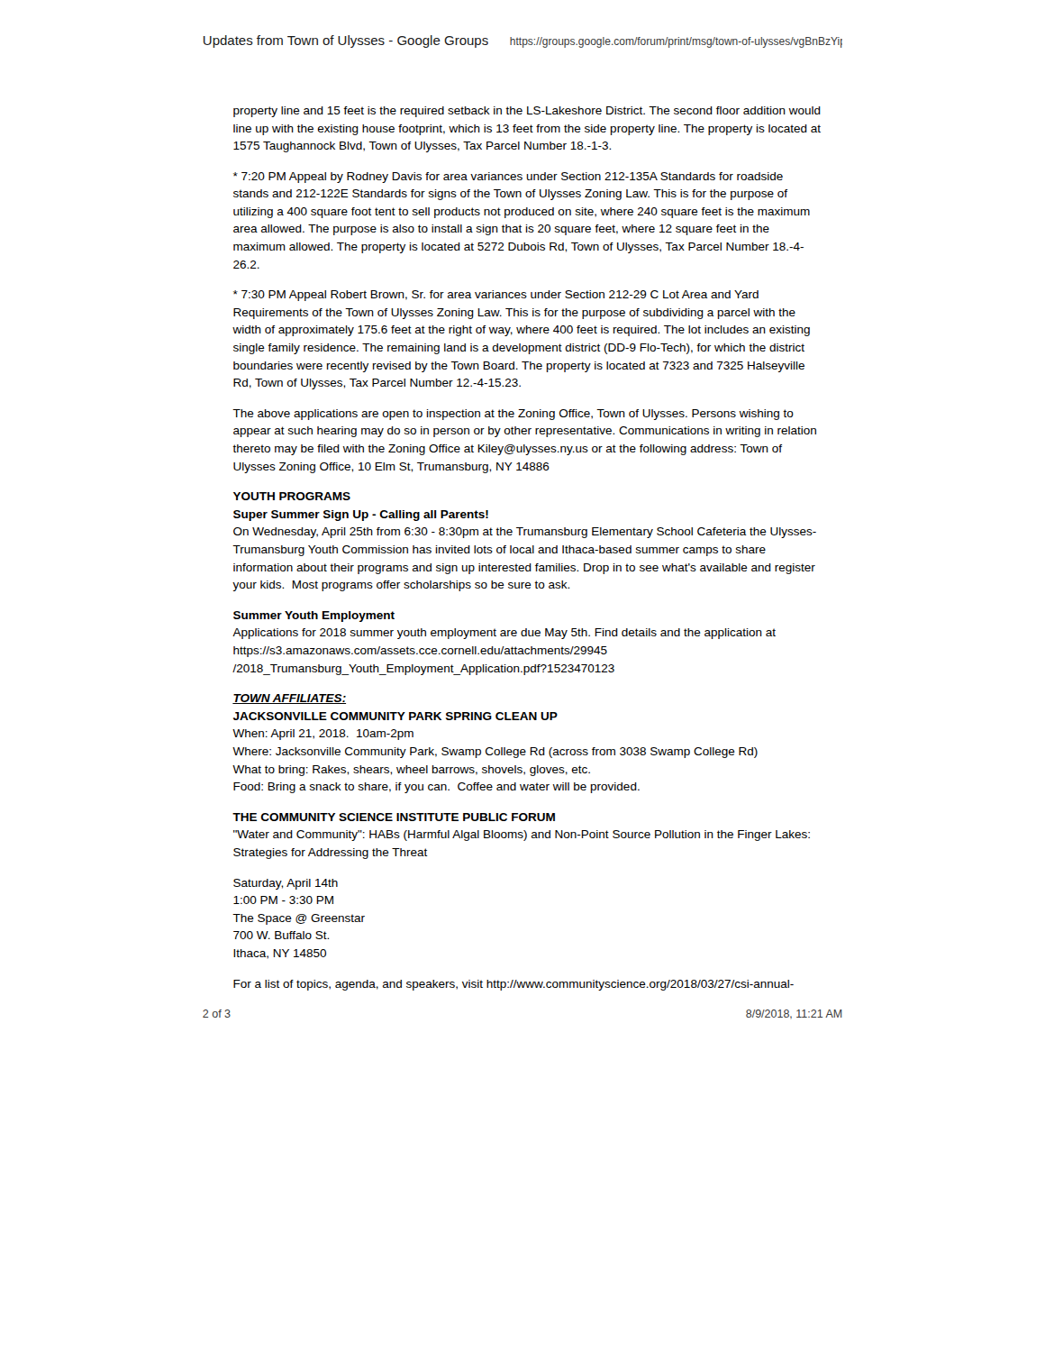Updates from Town of Ulysses - Google Groups
https://groups.google.com/forum/print/msg/town-of-ulysses/vgBnBzYip...
property line and 15 feet is the required setback in the LS-Lakeshore District. The second floor addition would line up with the existing house footprint, which is 13 feet from the side property line. The property is located at 1575 Taughannock Blvd, Town of Ulysses, Tax Parcel Number 18.-1-3.
* 7:20 PM Appeal by Rodney Davis for area variances under Section 212-135A Standards for roadside stands and 212-122E Standards for signs of the Town of Ulysses Zoning Law. This is for the purpose of utilizing a 400 square foot tent to sell products not produced on site, where 240 square feet is the maximum area allowed. The purpose is also to install a sign that is 20 square feet, where 12 square feet in the maximum allowed. The property is located at 5272 Dubois Rd, Town of Ulysses, Tax Parcel Number 18.-4-26.2.
* 7:30 PM Appeal Robert Brown, Sr. for area variances under Section 212-29 C Lot Area and Yard Requirements of the Town of Ulysses Zoning Law. This is for the purpose of subdividing a parcel with the width of approximately 175.6 feet at the right of way, where 400 feet is required. The lot includes an existing single family residence. The remaining land is a development district (DD-9 Flo-Tech), for which the district boundaries were recently revised by the Town Board. The property is located at 7323 and 7325 Halseyville Rd, Town of Ulysses, Tax Parcel Number 12.-4-15.23.
The above applications are open to inspection at the Zoning Office, Town of Ulysses. Persons wishing to appear at such hearing may do so in person or by other representative. Communications in writing in relation thereto may be filed with the Zoning Office at Kiley@ulysses.ny.us or at the following address: Town of Ulysses Zoning Office, 10 Elm St, Trumansburg, NY 14886
YOUTH PROGRAMS
Super Summer Sign Up - Calling all Parents!
On Wednesday, April 25th from 6:30 - 8:30pm at the Trumansburg Elementary School Cafeteria the Ulysses-Trumansburg Youth Commission has invited lots of local and Ithaca-based summer camps to share information about their programs and sign up interested families. Drop in to see what's available and register your kids. Most programs offer scholarships so be sure to ask.
Summer Youth Employment
Applications for 2018 summer youth employment are due May 5th. Find details and the application at https://s3.amazonaws.com/assets.cce.cornell.edu/attachments/29945
/2018_Trumansburg_Youth_Employment_Application.pdf?1523470123
TOWN AFFILIATES:
JACKSONVILLE COMMUNITY PARK SPRING CLEAN UP
When: April 21, 2018. 10am-2pm
Where: Jacksonville Community Park, Swamp College Rd (across from 3038 Swamp College Rd)
What to bring: Rakes, shears, wheel barrows, shovels, gloves, etc.
Food: Bring a snack to share, if you can. Coffee and water will be provided.
THE COMMUNITY SCIENCE INSTITUTE PUBLIC FORUM
"Water and Community": HABs (Harmful Algal Blooms) and Non-Point Source Pollution in the Finger Lakes: Strategies for Addressing the Threat
Saturday, April 14th
1:00 PM - 3:30 PM
The Space @ Greenstar
700 W. Buffalo St.
Ithaca, NY 14850
For a list of topics, agenda, and speakers, visit http://www.communityscience.org/2018/03/27/csi-annual-
2 of 3
8/9/2018, 11:21 AM